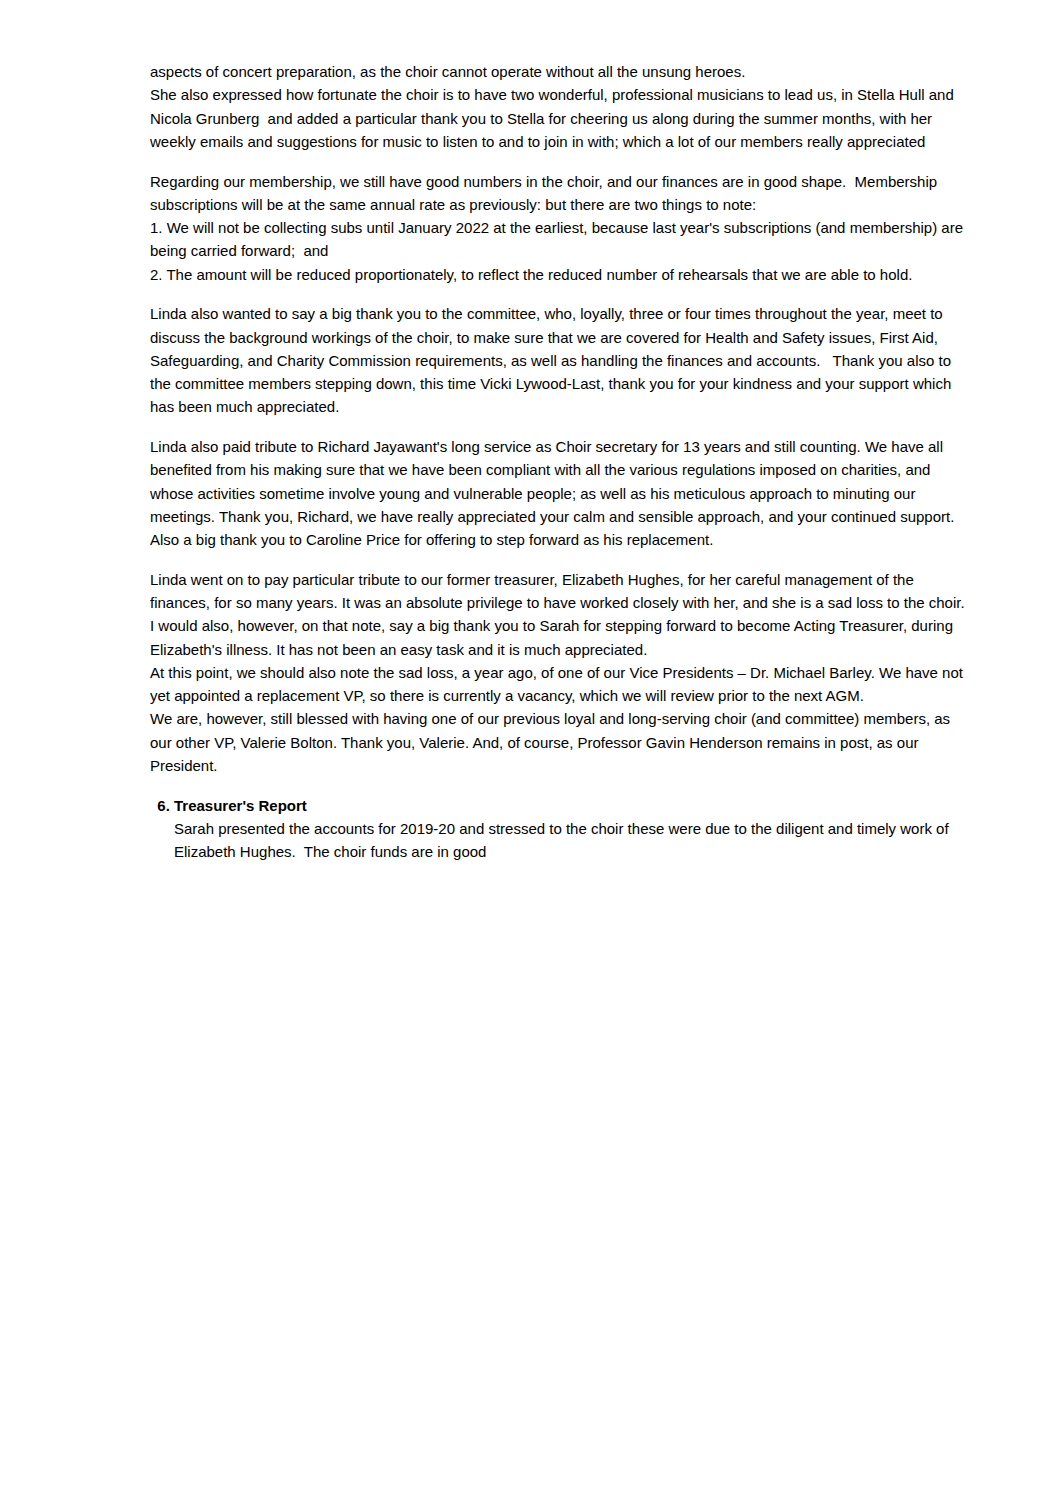aspects of concert preparation, as the choir cannot operate without all the unsung heroes.
She also expressed how fortunate the choir is to have two wonderful, professional musicians to lead us, in Stella Hull and Nicola Grunberg and added a particular thank you to Stella for cheering us along during the summer months, with her weekly emails and suggestions for music to listen to and to join in with; which a lot of our members really appreciated
Regarding our membership, we still have good numbers in the choir, and our finances are in good shape. Membership subscriptions will be at the same annual rate as previously: but there are two things to note:
1. We will not be collecting subs until January 2022 at the earliest, because last year's subscriptions (and membership) are being carried forward; and
2. The amount will be reduced proportionately, to reflect the reduced number of rehearsals that we are able to hold.
Linda also wanted to say a big thank you to the committee, who, loyally, three or four times throughout the year, meet to discuss the background workings of the choir, to make sure that we are covered for Health and Safety issues, First Aid, Safeguarding, and Charity Commission requirements, as well as handling the finances and accounts. Thank you also to the committee members stepping down, this time Vicki Lywood-Last, thank you for your kindness and your support which has been much appreciated.
Linda also paid tribute to Richard Jayawant's long service as Choir secretary for 13 years and still counting. We have all benefited from his making sure that we have been compliant with all the various regulations imposed on charities, and whose activities sometime involve young and vulnerable people; as well as his meticulous approach to minuting our meetings. Thank you, Richard, we have really appreciated your calm and sensible approach, and your continued support.
Also a big thank you to Caroline Price for offering to step forward as his replacement.
Linda went on to pay particular tribute to our former treasurer, Elizabeth Hughes, for her careful management of the finances, for so many years. It was an absolute privilege to have worked closely with her, and she is a sad loss to the choir. I would also, however, on that note, say a big thank you to Sarah for stepping forward to become Acting Treasurer, during Elizabeth's illness. It has not been an easy task and it is much appreciated.
At this point, we should also note the sad loss, a year ago, of one of our Vice Presidents – Dr. Michael Barley. We have not yet appointed a replacement VP, so there is currently a vacancy, which we will review prior to the next AGM.
We are, however, still blessed with having one of our previous loyal and long-serving choir (and committee) members, as our other VP, Valerie Bolton. Thank you, Valerie. And, of course, Professor Gavin Henderson remains in post, as our President.
Treasurer's Report
Sarah presented the accounts for 2019-20 and stressed to the choir these were due to the diligent and timely work of Elizabeth Hughes. The choir funds are in good